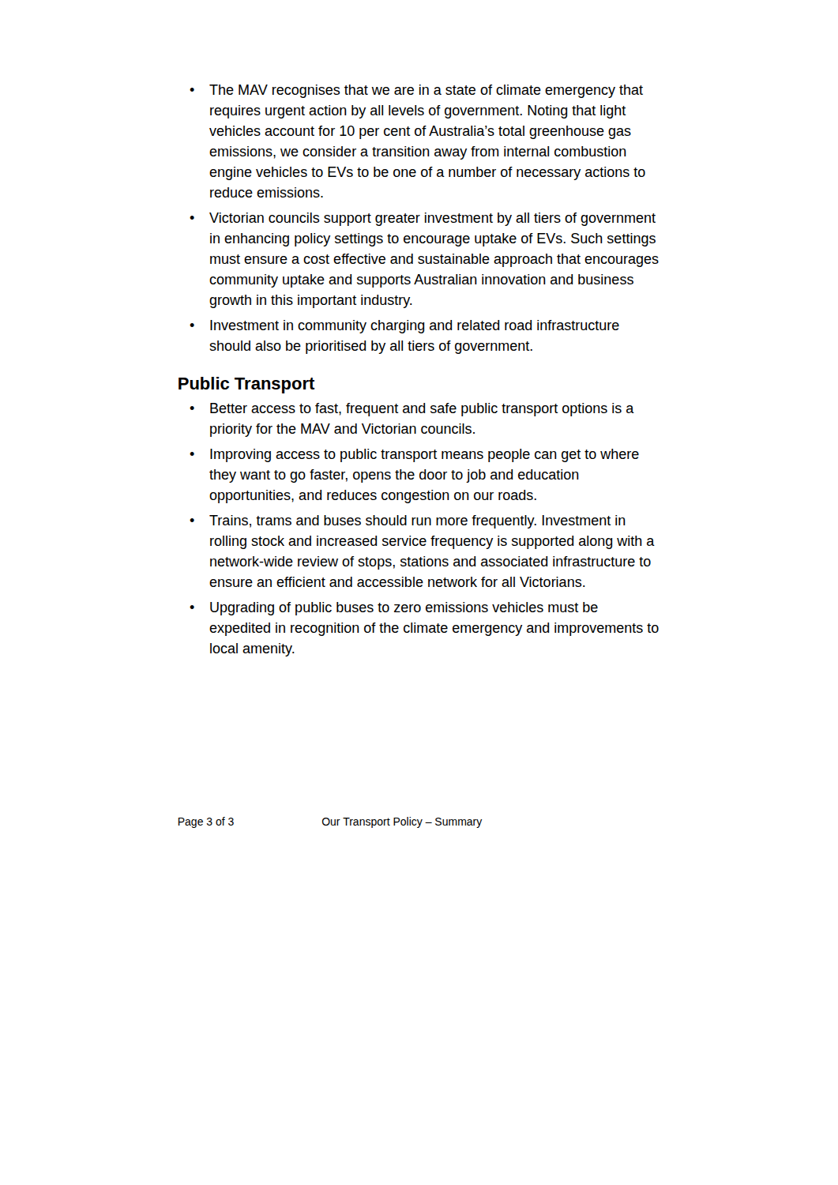The MAV recognises that we are in a state of climate emergency that requires urgent action by all levels of government. Noting that light vehicles account for 10 per cent of Australia’s total greenhouse gas emissions, we consider a transition away from internal combustion engine vehicles to EVs to be one of a number of necessary actions to reduce emissions.
Victorian councils support greater investment by all tiers of government in enhancing policy settings to encourage uptake of EVs. Such settings must ensure a cost effective and sustainable approach that encourages community uptake and supports Australian innovation and business growth in this important industry.
Investment in community charging and related road infrastructure should also be prioritised by all tiers of government.
Public Transport
Better access to fast, frequent and safe public transport options is a priority for the MAV and Victorian councils.
Improving access to public transport means people can get to where they want to go faster, opens the door to job and education opportunities, and reduces congestion on our roads.
Trains, trams and buses should run more frequently. Investment in rolling stock and increased service frequency is supported along with a network-wide review of stops, stations and associated infrastructure to ensure an efficient and accessible network for all Victorians.
Upgrading of public buses to zero emissions vehicles must be expedited in recognition of the climate emergency and improvements to local amenity.
Page 3 of 3
Our Transport Policy – Summary